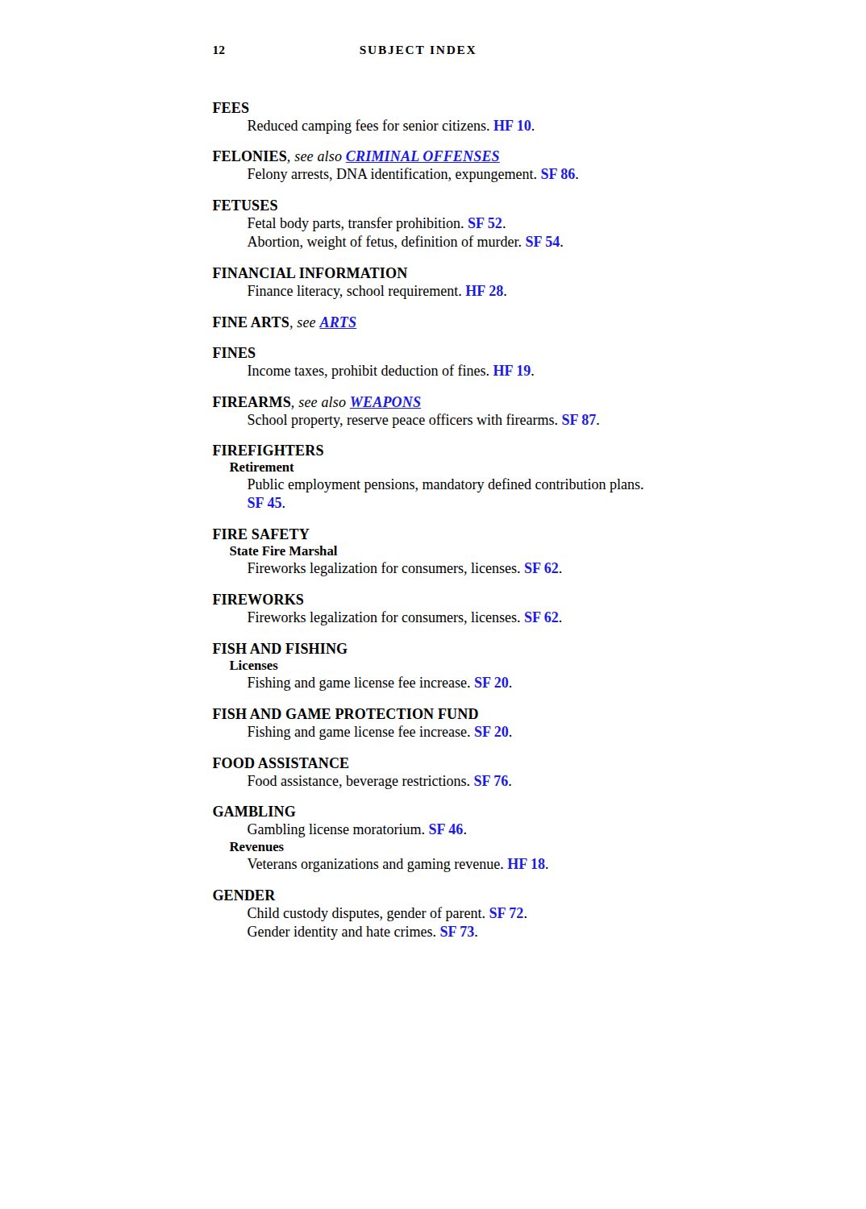12 SUBJECT INDEX
FEES
Reduced camping fees for senior citizens. HF 10.
FELONIES, see also CRIMINAL OFFENSES
Felony arrests, DNA identification, expungement. SF 86.
FETUSES
Fetal body parts, transfer prohibition. SF 52.
Abortion, weight of fetus, definition of murder. SF 54.
FINANCIAL INFORMATION
Finance literacy, school requirement. HF 28.
FINE ARTS, see ARTS
FINES
Income taxes, prohibit deduction of fines. HF 19.
FIREARMS, see also WEAPONS
School property, reserve peace officers with firearms. SF 87.
FIREFIGHTERS
Retirement
Public employment pensions, mandatory defined contribution plans. SF 45.
FIRE SAFETY
State Fire Marshal
Fireworks legalization for consumers, licenses. SF 62.
FIREWORKS
Fireworks legalization for consumers, licenses. SF 62.
FISH AND FISHING
Licenses
Fishing and game license fee increase. SF 20.
FISH AND GAME PROTECTION FUND
Fishing and game license fee increase. SF 20.
FOOD ASSISTANCE
Food assistance, beverage restrictions. SF 76.
GAMBLING
Gambling license moratorium. SF 46.
Revenues
Veterans organizations and gaming revenue. HF 18.
GENDER
Child custody disputes, gender of parent. SF 72.
Gender identity and hate crimes. SF 73.